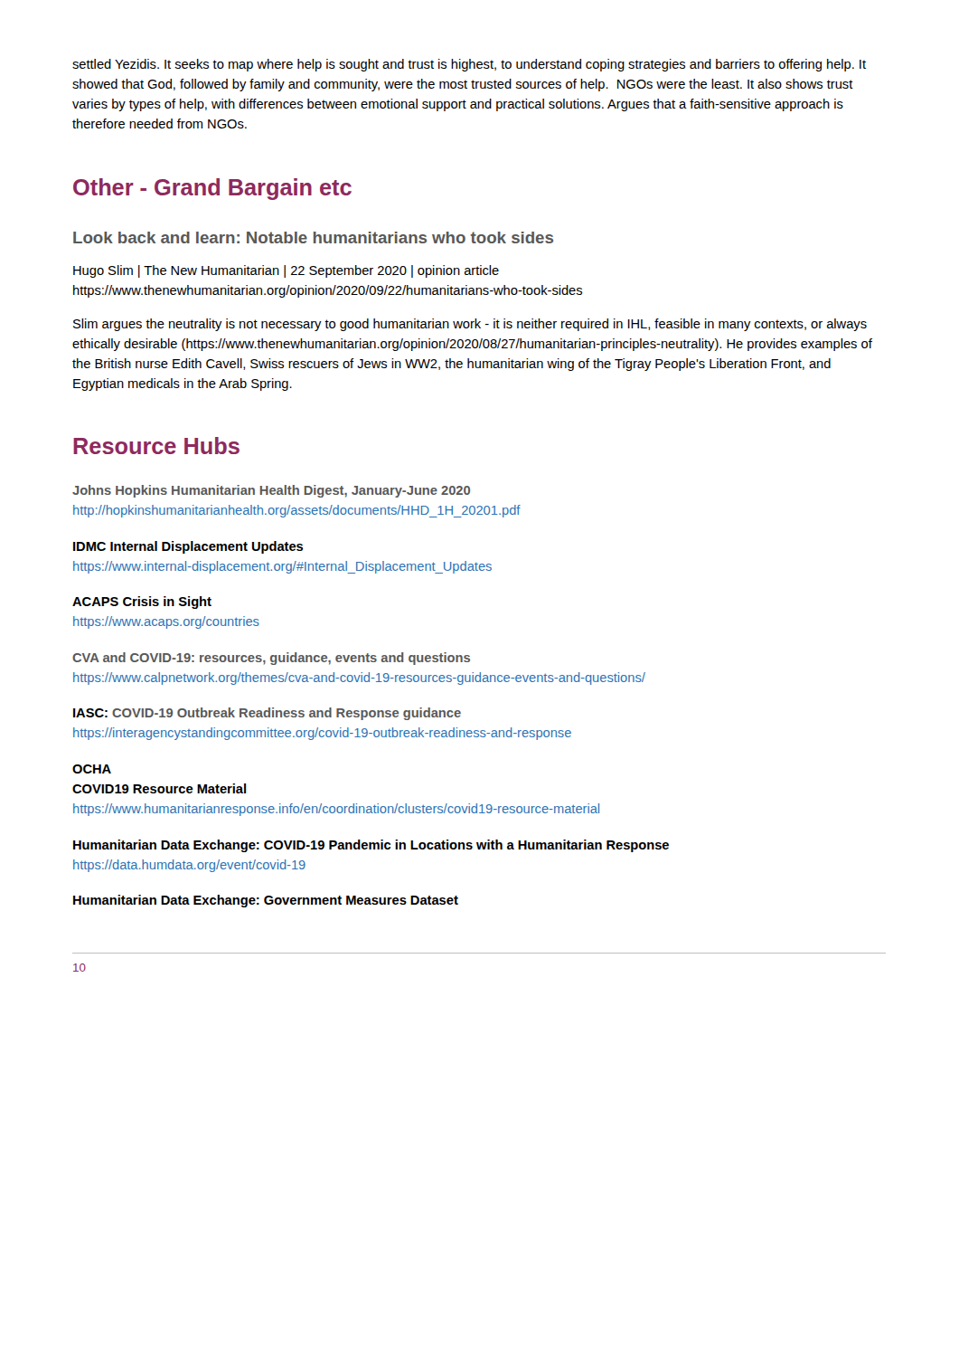settled Yezidis. It seeks to map where help is sought and trust is highest, to understand coping strategies and barriers to offering help. It showed that God, followed by family and community, were the most trusted sources of help. NGOs were the least. It also shows trust varies by types of help, with differences between emotional support and practical solutions. Argues that a faith-sensitive approach is therefore needed from NGOs.
Other - Grand Bargain etc
Look back and learn: Notable humanitarians who took sides
Hugo Slim | The New Humanitarian | 22 September 2020 | opinion article
https://www.thenewhumanitarian.org/opinion/2020/09/22/humanitarians-who-took-sides
Slim argues the neutrality is not necessary to good humanitarian work - it is neither required in IHL, feasible in many contexts, or always ethically desirable (https://www.thenewhumanitarian.org/opinion/2020/08/27/humanitarian-principles-neutrality). He provides examples of the British nurse Edith Cavell, Swiss rescuers of Jews in WW2, the humanitarian wing of the Tigray People's Liberation Front, and Egyptian medicals in the Arab Spring.
Resource Hubs
Johns Hopkins Humanitarian Health Digest, January-June 2020
http://hopkinshumanitarianhealth.org/assets/documents/HHD_1H_20201.pdf
IDMC Internal Displacement Updates
https://www.internal-displacement.org/#Internal_Displacement_Updates
ACAPS Crisis in Sight
https://www.acaps.org/countries
CVA and COVID-19: resources, guidance, events and questions
https://www.calpnetwork.org/themes/cva-and-covid-19-resources-guidance-events-and-questions/
IASC: COVID-19 Outbreak Readiness and Response guidance
https://interagencystandingcommittee.org/covid-19-outbreak-readiness-and-response
OCHA
COVID19 Resource Material
https://www.humanitarianresponse.info/en/coordination/clusters/covid19-resource-material
Humanitarian Data Exchange: COVID-19 Pandemic in Locations with a Humanitarian Response
https://data.humdata.org/event/covid-19
Humanitarian Data Exchange: Government Measures Dataset
10